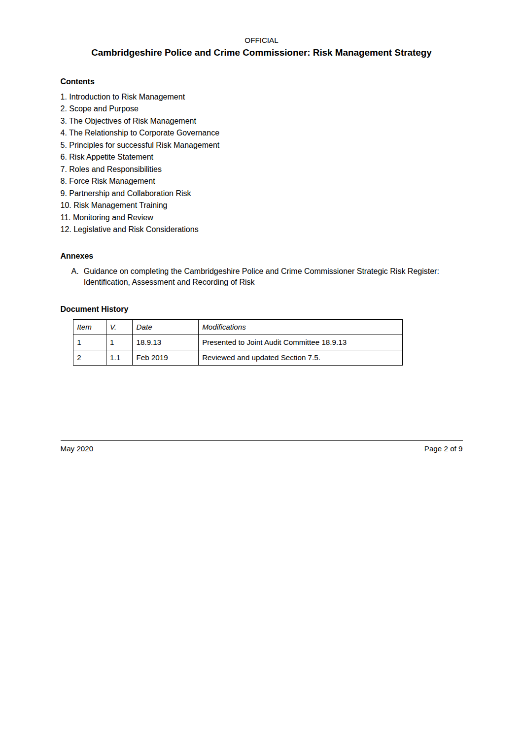OFFICIAL
Cambridgeshire Police and Crime Commissioner: Risk Management Strategy
Contents
1. Introduction to Risk Management
2. Scope and Purpose
3. The Objectives of Risk Management
4. The Relationship to Corporate Governance
5. Principles for successful Risk Management
6. Risk Appetite Statement
7. Roles and Responsibilities
8. Force Risk Management
9. Partnership and Collaboration Risk
10. Risk Management Training
11. Monitoring and Review
12. Legislative and Risk Considerations
Annexes
Guidance on completing the Cambridgeshire Police and Crime Commissioner Strategic Risk Register: Identification, Assessment and Recording of Risk
Document History
| Item | V. | Date | Modifications |
| --- | --- | --- | --- |
| 1 | 1 | 18.9.13 | Presented to Joint Audit Committee 18.9.13 |
| 2 | 1.1 | Feb 2019 | Reviewed and updated Section 7.5. |
May 2020 Page 2 of 9